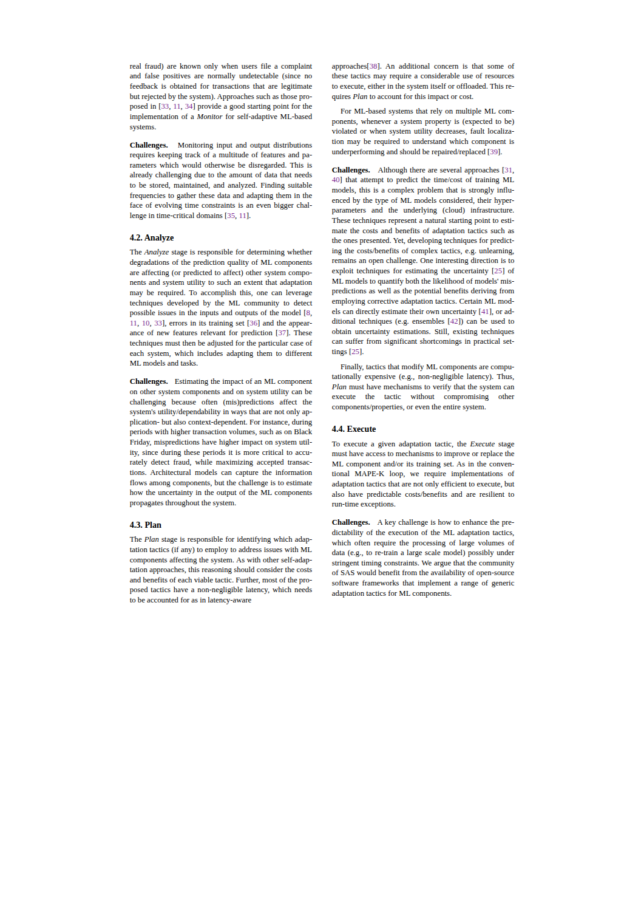real fraud) are known only when users file a complaint and false positives are normally undetectable (since no feedback is obtained for transactions that are legitimate but rejected by the system). Approaches such as those proposed in [33, 11, 34] provide a good starting point for the implementation of a Monitor for self-adaptive ML-based systems.
Challenges. Monitoring input and output distributions requires keeping track of a multitude of features and parameters which would otherwise be disregarded. This is already challenging due to the amount of data that needs to be stored, maintained, and analyzed. Finding suitable frequencies to gather these data and adapting them in the face of evolving time constraints is an even bigger challenge in time-critical domains [35, 11].
4.2. Analyze
The Analyze stage is responsible for determining whether degradations of the prediction quality of ML components are affecting (or predicted to affect) other system components and system utility to such an extent that adaptation may be required. To accomplish this, one can leverage techniques developed by the ML community to detect possible issues in the inputs and outputs of the model [8, 11, 10, 33], errors in its training set [36] and the appearance of new features relevant for prediction [37]. These techniques must then be adjusted for the particular case of each system, which includes adapting them to different ML models and tasks.
Challenges. Estimating the impact of an ML component on other system components and on system utility can be challenging because often (mis)predictions affect the system's utility/dependability in ways that are not only application- but also context-dependent. For instance, during periods with higher transaction volumes, such as on Black Friday, mispredictions have higher impact on system utility, since during these periods it is more critical to accurately detect fraud, while maximizing accepted transactions. Architectural models can capture the information flows among components, but the challenge is to estimate how the uncertainty in the output of the ML components propagates throughout the system.
4.3. Plan
The Plan stage is responsible for identifying which adaptation tactics (if any) to employ to address issues with ML components affecting the system. As with other self-adaptation approaches, this reasoning should consider the costs and benefits of each viable tactic. Further, most of the proposed tactics have a non-negligible latency, which needs to be accounted for as in latency-aware
approaches[38]. An additional concern is that some of these tactics may require a considerable use of resources to execute, either in the system itself or offloaded. This requires Plan to account for this impact or cost.
For ML-based systems that rely on multiple ML components, whenever a system property is (expected to be) violated or when system utility decreases, fault localization may be required to understand which component is underperforming and should be repaired/replaced [39].
Challenges. Although there are several approaches [31, 40] that attempt to predict the time/cost of training ML models, this is a complex problem that is strongly influenced by the type of ML models considered, their hyper-parameters and the underlying (cloud) infrastructure. These techniques represent a natural starting point to estimate the costs and benefits of adaptation tactics such as the ones presented. Yet, developing techniques for predicting the costs/benefits of complex tactics, e.g. unlearning, remains an open challenge. One interesting direction is to exploit techniques for estimating the uncertainty [25] of ML models to quantify both the likelihood of models' mispredictions as well as the potential benefits deriving from employing corrective adaptation tactics. Certain ML models can directly estimate their own uncertainty [41], or additional techniques (e.g. ensembles [42]) can be used to obtain uncertainty estimations. Still, existing techniques can suffer from significant shortcomings in practical settings [25].
Finally, tactics that modify ML components are computationally expensive (e.g., non-negligible latency). Thus, Plan must have mechanisms to verify that the system can execute the tactic without compromising other components/properties, or even the entire system.
4.4. Execute
To execute a given adaptation tactic, the Execute stage must have access to mechanisms to improve or replace the ML component and/or its training set. As in the conventional MAPE-K loop, we require implementations of adaptation tactics that are not only efficient to execute, but also have predictable costs/benefits and are resilient to run-time exceptions.
Challenges. A key challenge is how to enhance the predictability of the execution of the ML adaptation tactics, which often require the processing of large volumes of data (e.g., to re-train a large scale model) possibly under stringent timing constraints. We argue that the community of SAS would benefit from the availability of open-source software frameworks that implement a range of generic adaptation tactics for ML components.